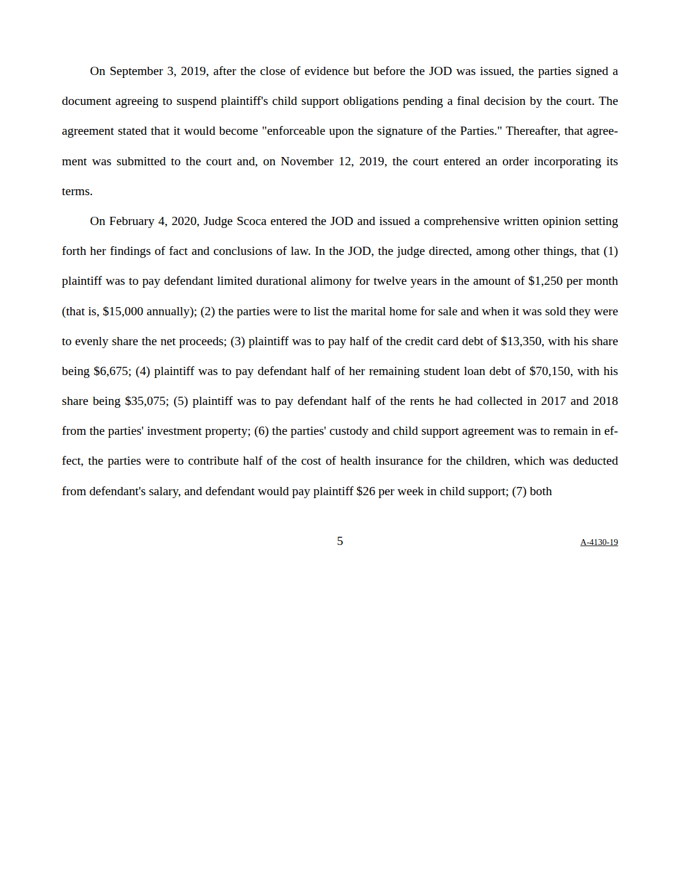On September 3, 2019, after the close of evidence but before the JOD was issued, the parties signed a document agreeing to suspend plaintiff's child support obligations pending a final decision by the court. The agreement stated that it would become "enforceable upon the signature of the Parties." Thereafter, that agreement was submitted to the court and, on November 12, 2019, the court entered an order incorporating its terms.
On February 4, 2020, Judge Scoca entered the JOD and issued a comprehensive written opinion setting forth her findings of fact and conclusions of law. In the JOD, the judge directed, among other things, that (1) plaintiff was to pay defendant limited durational alimony for twelve years in the amount of $1,250 per month (that is, $15,000 annually); (2) the parties were to list the marital home for sale and when it was sold they were to evenly share the net proceeds; (3) plaintiff was to pay half of the credit card debt of $13,350, with his share being $6,675; (4) plaintiff was to pay defendant half of her remaining student loan debt of $70,150, with his share being $35,075; (5) plaintiff was to pay defendant half of the rents he had collected in 2017 and 2018 from the parties' investment property; (6) the parties' custody and child support agreement was to remain in effect, the parties were to contribute half of the cost of health insurance for the children, which was deducted from defendant's salary, and defendant would pay plaintiff $26 per week in child support; (7) both
5
A-4130-19